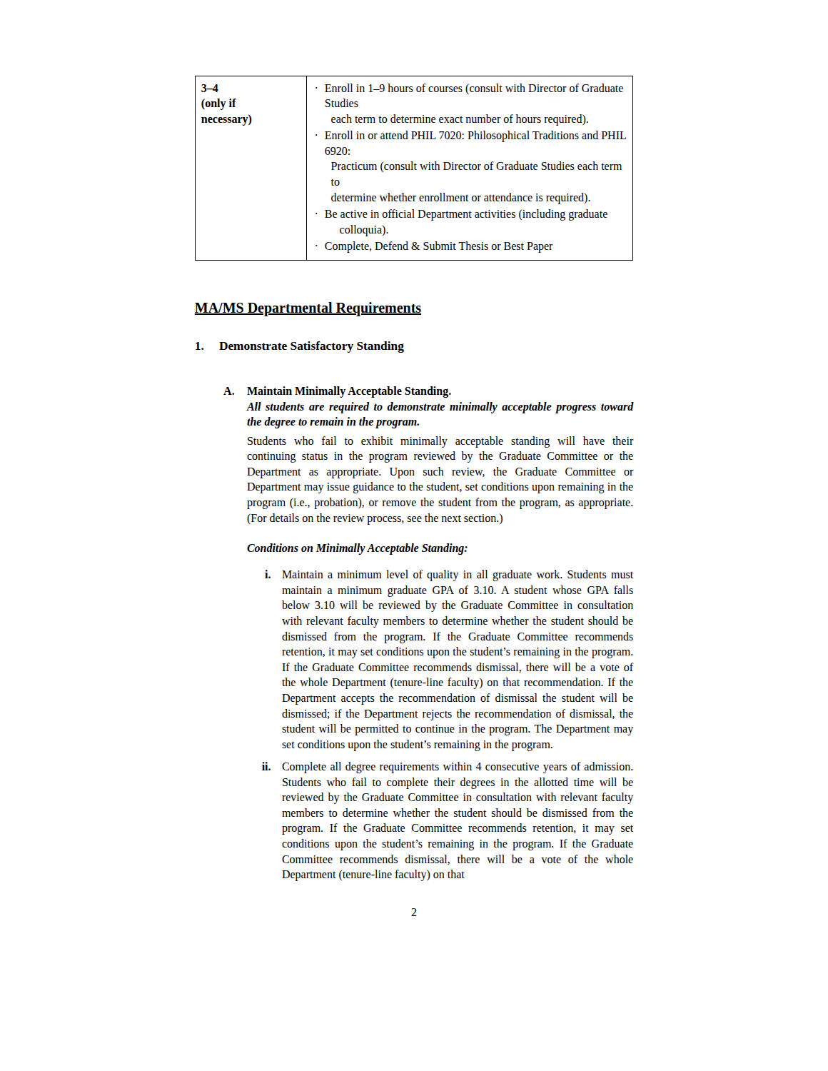| 3–4 (only if necessary) | Enroll in 1–9 hours of courses (consult with Director of Graduate Studies each term to determine exact number of hours required). Enroll in or attend PHIL 7020: Philosophical Traditions and PHIL 6920: Practicum (consult with Director of Graduate Studies each term to determine whether enrollment or attendance is required). Be active in official Department activities (including graduate colloquia). Complete, Defend & Submit Thesis or Best Paper |
MA/MS Departmental Requirements
1.
Demonstrate Satisfactory Standing
A.
Maintain Minimally Acceptable Standing.
All students are required to demonstrate minimally acceptable progress toward the degree to remain in the program.
Students who fail to exhibit minimally acceptable standing will have their continuing status in the program reviewed by the Graduate Committee or the Department as appropriate. Upon such review, the Graduate Committee or Department may issue guidance to the student, set conditions upon remaining in the program (i.e., probation), or remove the student from the program, as appropriate. (For details on the review process, see the next section.)
Conditions on Minimally Acceptable Standing:
i. Maintain a minimum level of quality in all graduate work. Students must maintain a minimum graduate GPA of 3.10. A student whose GPA falls below 3.10 will be reviewed by the Graduate Committee in consultation with relevant faculty members to determine whether the student should be dismissed from the program. If the Graduate Committee recommends retention, it may set conditions upon the student’s remaining in the program. If the Graduate Committee recommends dismissal, there will be a vote of the whole Department (tenure-line faculty) on that recommendation. If the Department accepts the recommendation of dismissal the student will be dismissed; if the Department rejects the recommendation of dismissal, the student will be permitted to continue in the program. The Department may set conditions upon the student’s remaining in the program.
ii. Complete all degree requirements within 4 consecutive years of admission. Students who fail to complete their degrees in the allotted time will be reviewed by the Graduate Committee in consultation with relevant faculty members to determine whether the student should be dismissed from the program. If the Graduate Committee recommends retention, it may set conditions upon the student’s remaining in the program. If the Graduate Committee recommends dismissal, there will be a vote of the whole Department (tenure-line faculty) on that
2